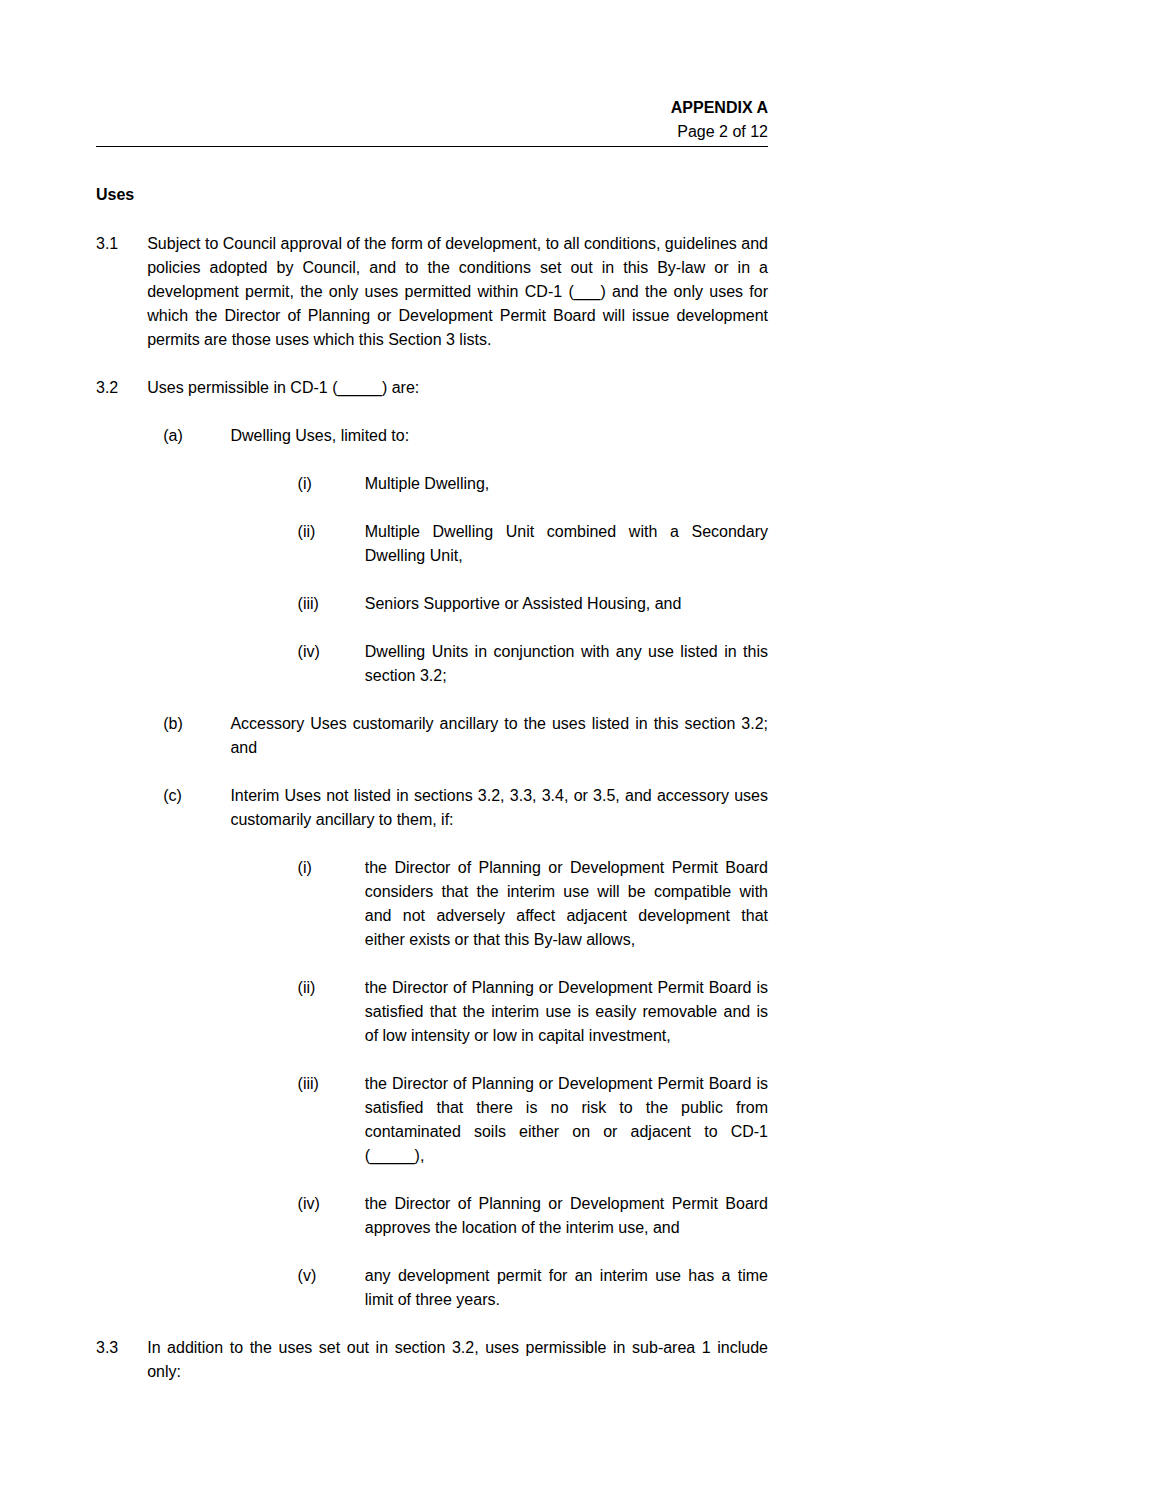APPENDIX A
Page 2 of 12
Uses
3.1
Subject to Council approval of the form of development, to all conditions, guidelines and policies adopted by Council, and to the conditions set out in this By-law or in a development permit, the only uses permitted within CD-1 (___) and the only uses for which the Director of Planning or Development Permit Board will issue development permits are those uses which this Section 3 lists.
3.2
Uses permissible in CD-1 (_____) are:
(a)
Dwelling Uses, limited to:
(i)
Multiple Dwelling,
(ii)
Multiple Dwelling Unit combined with a Secondary Dwelling Unit,
(iii)
Seniors Supportive or Assisted Housing, and
(iv)
Dwelling Units in conjunction with any use listed in this section 3.2;
(b)
Accessory Uses customarily ancillary to the uses listed in this section 3.2; and
(c)
Interim Uses not listed in sections 3.2, 3.3, 3.4, or 3.5, and accessory uses customarily ancillary to them, if:
(i)
the Director of Planning or Development Permit Board considers that the interim use will be compatible with and not adversely affect adjacent development that either exists or that this By-law allows,
(ii)
the Director of Planning or Development Permit Board is satisfied that the interim use is easily removable and is of low intensity or low in capital investment,
(iii)
the Director of Planning or Development Permit Board is satisfied that there is no risk to the public from contaminated soils either on or adjacent to CD-1 (_____),
(iv)
the Director of Planning or Development Permit Board approves the location of the interim use, and
(v)
any development permit for an interim use has a time limit of three years.
3.3
In addition to the uses set out in section 3.2, uses permissible in sub-area 1 include only: